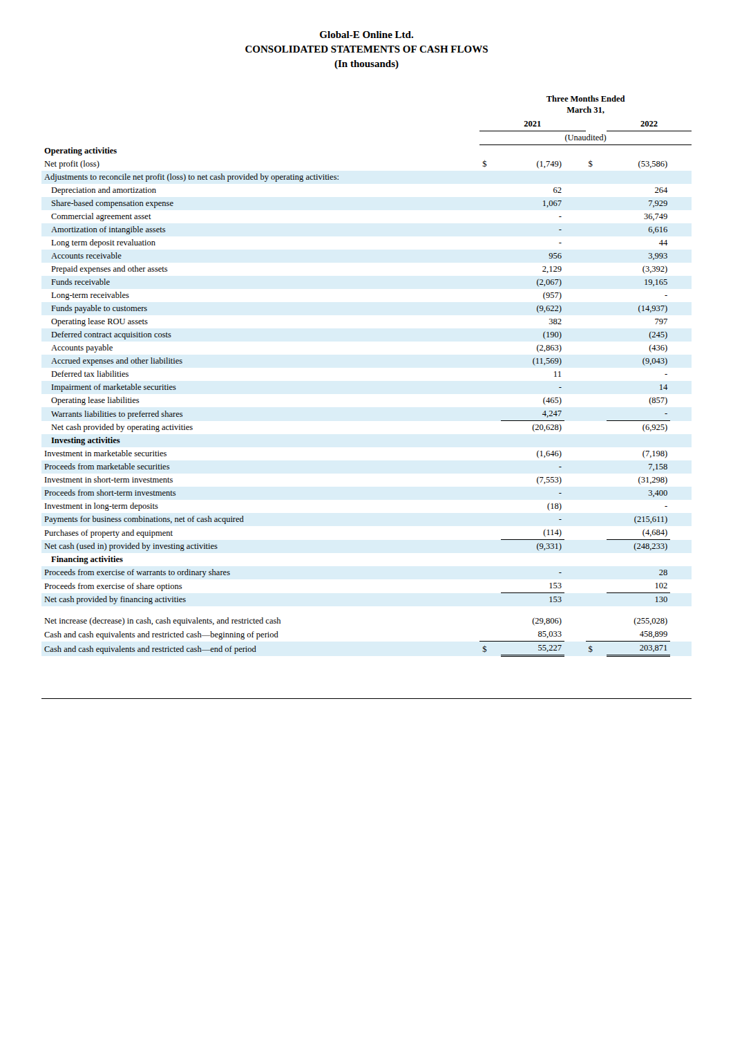Global-E Online Ltd.
CONSOLIDATED STATEMENTS OF CASH FLOWS
(In thousands)
| | Three Months Ended March 31, |
| | 2021 | | 2022 |
| | (Unaudited) |
| Operating activities | | | | | | |
| Net profit (loss) | $ | (1,749) | | $ | (53,586) | |
| Adjustments to reconcile net profit (loss) to net cash provided by operating activities: | | | | | | |
| Depreciation and amortization | | 62 | | | 264 | |
| Share-based compensation expense | | 1,067 | | | 7,929 | |
| Commercial agreement asset | | - | | | 36,749 | |
| Amortization of intangible assets | | - | | | 6,616 | |
| Long term deposit revaluation | | - | | | 44 | |
| Accounts receivable | | 956 | | | 3,993 | |
| Prepaid expenses and other assets | | 2,129 | | | (3,392) | |
| Funds receivable | | (2,067) | | | 19,165 | |
| Long-term receivables | | (957) | | | - | |
| Funds payable to customers | | (9,622) | | | (14,937) | |
| Operating lease ROU assets | | 382 | | | 797 | |
| Deferred contract acquisition costs | | (190) | | | (245) | |
| Accounts payable | | (2,863) | | | (436) | |
| Accrued expenses and other liabilities | | (11,569) | | | (9,043) | |
| Deferred tax liabilities | | 11 | | | - | |
| Impairment of marketable securities | | - | | | 14 | |
| Operating lease liabilities | | (465) | | | (857) | |
| Warrants liabilities to preferred shares | | 4,247 | | | - | |
| Net cash provided by operating activities | | (20,628) | | | (6,925) | |
| Investing activities | | | | | | |
| Investment in marketable securities | | (1,646) | | | (7,198) | |
| Proceeds from marketable securities | | - | | | 7,158 | |
| Investment in short-term investments | | (7,553) | | | (31,298) | |
| Proceeds from short-term investments | | - | | | 3,400 | |
| Investment in long-term deposits | | (18) | | | - | |
| Payments for business combinations, net of cash acquired | | - | | | (215,611) | |
| Purchases of property and equipment | | (114) | | | (4,684) | |
| Net cash (used in) provided by investing activities | | (9,331) | | | (248,233) | |
| Financing activities | | | | | | |
| Proceeds from exercise of warrants to ordinary shares | | - | | | 28 | |
| Proceeds from exercise of share options | | 153 | | | 102 | |
| Net cash provided by financing activities | | 153 | | | 130 | |
| Net increase (decrease) in cash, cash equivalents, and restricted cash | | (29,806) | | | (255,028) | |
| Cash and cash equivalents and restricted cash—beginning of period | | 85,033 | | | 458,899 | |
| Cash and cash equivalents and restricted cash—end of period | $ | 55,227 | | $ | 203,871 | |